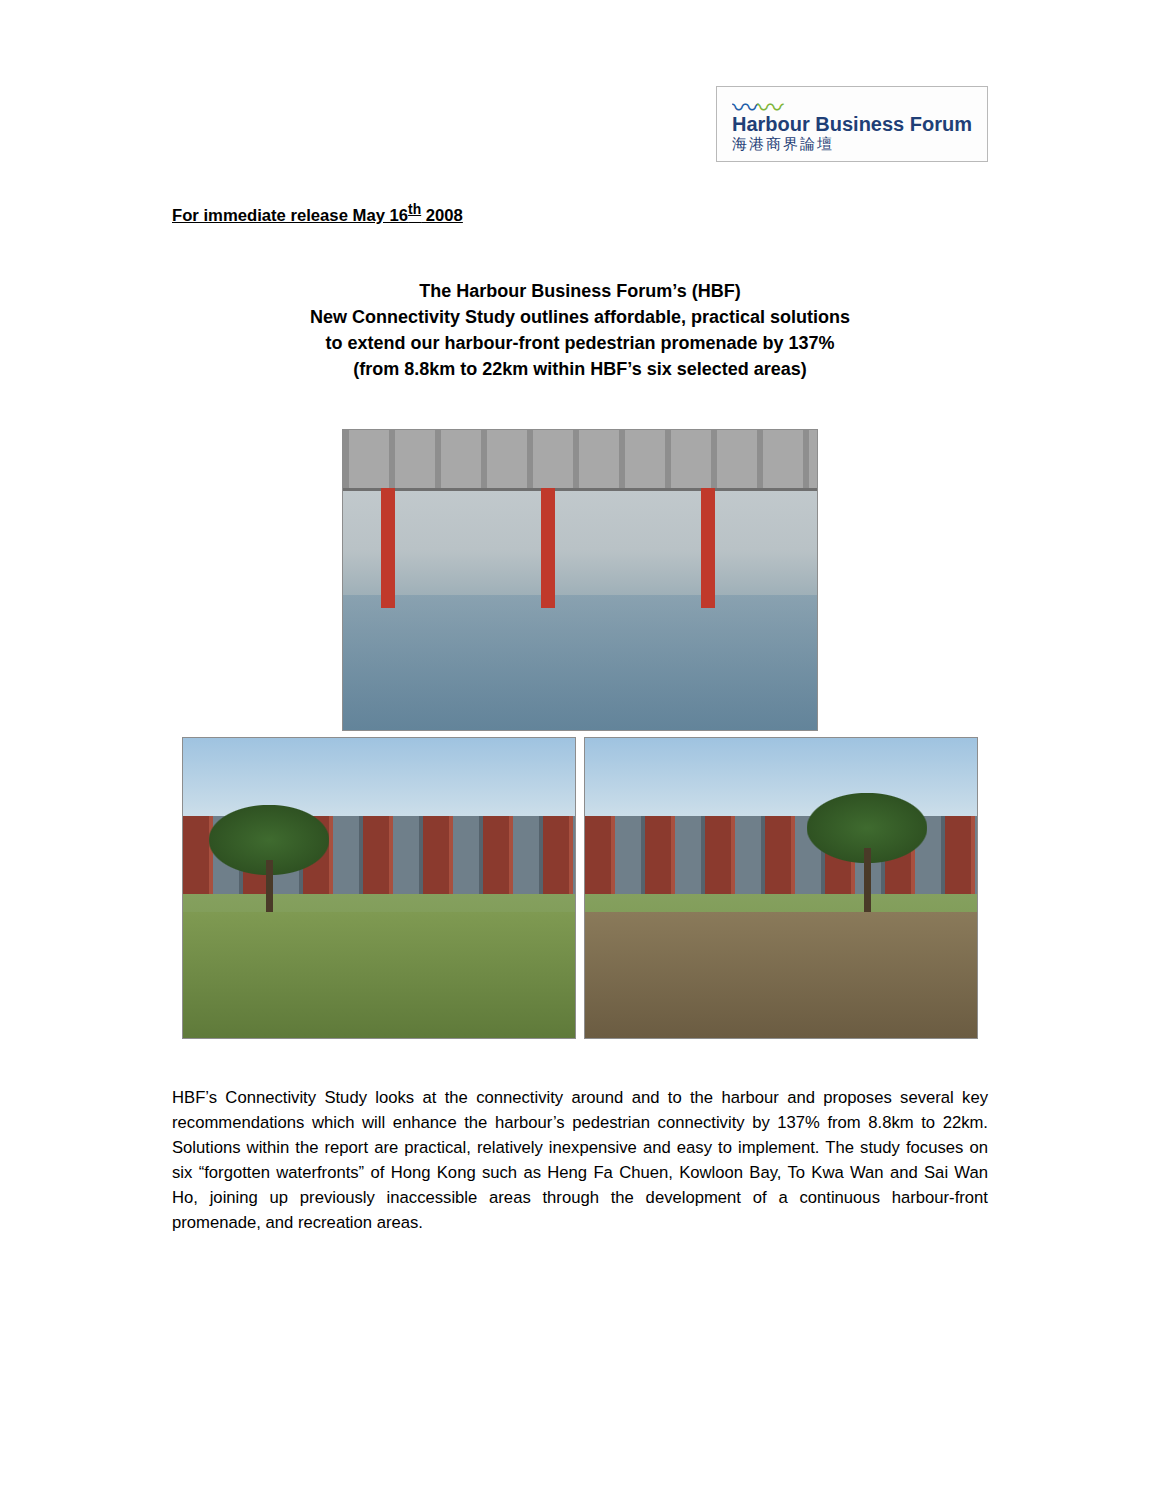〰〰 Harbour Business Forum 海港商界論壇
For immediate release May 16th 2008
The Harbour Business Forum’s (HBF)
New Connectivity Study outlines affordable, practical solutions
to extend our harbour-front pedestrian promenade by 137%
(from 8.8km to 22km within HBF’s six selected areas)
HBF’s Connectivity Study looks at the connectivity around and to the harbour and proposes several key recommendations which will enhance the harbour’s pedestrian connectivity by 137% from 8.8km to 22km. Solutions within the report are practical, relatively inexpensive and easy to implement. The study focuses on six “forgotten waterfronts” of Hong Kong such as Heng Fa Chuen, Kowloon Bay, To Kwa Wan and Sai Wan Ho, joining up previously inaccessible areas through the development of a continuous harbour-front promenade, and recreation areas.